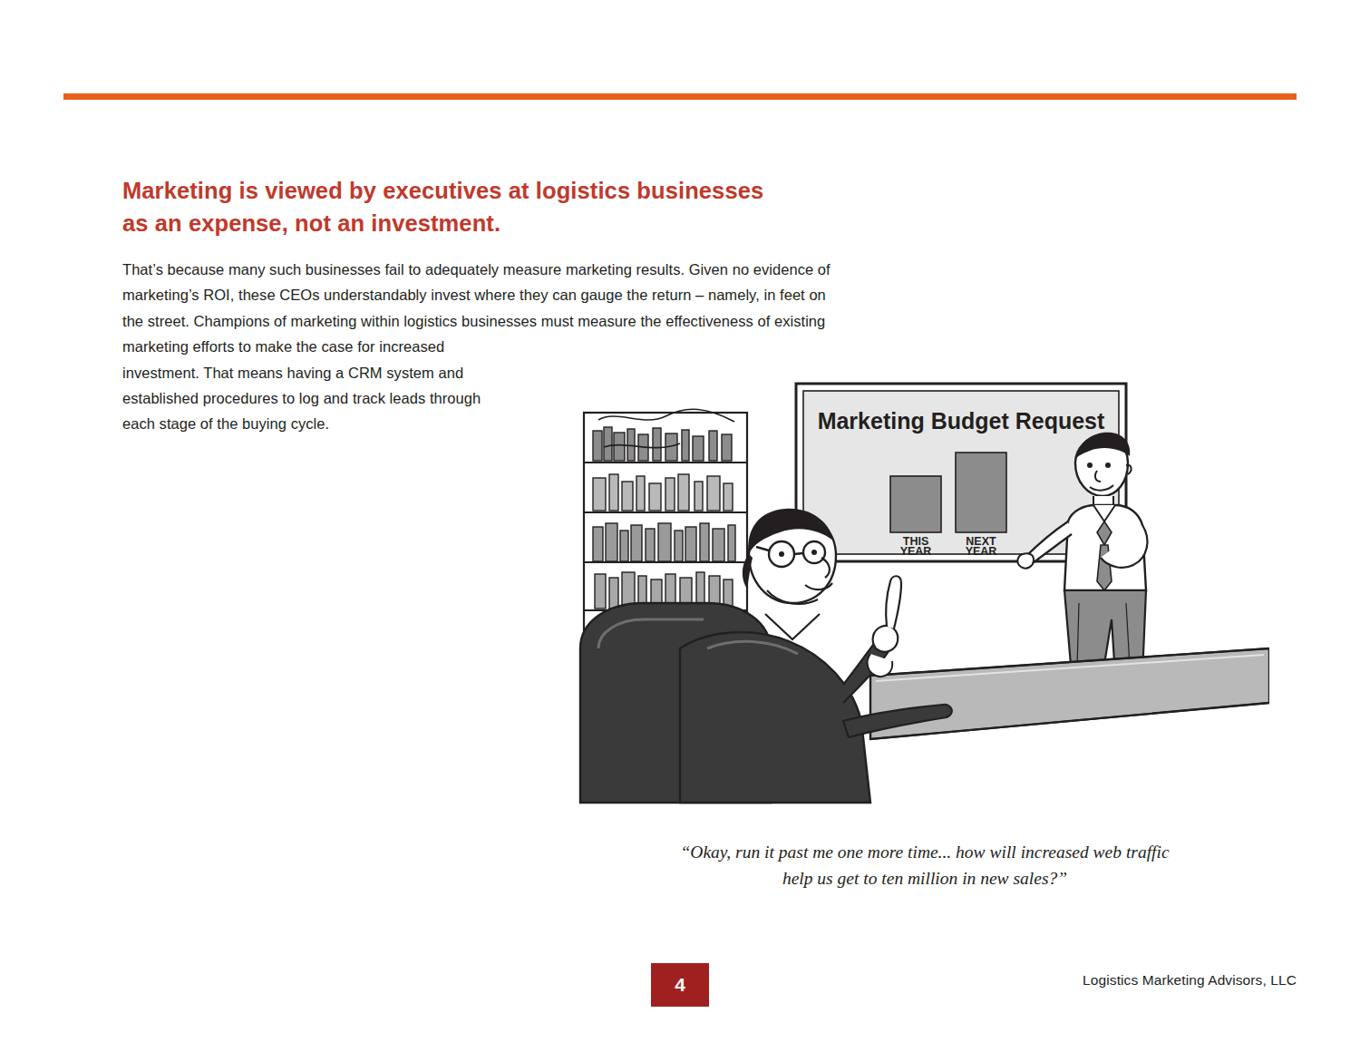Marketing is viewed by executives at logistics businesses
as an expense, not an investment.
That’s because many such businesses fail to adequately measure marketing results. Given no evidence of marketing’s ROI, these CEOs understandably invest where they can gauge the return – namely, in feet on the street. Champions of marketing within logistics businesses must measure the effectiveness of existing marketing efforts to make the case for increased investment. That means having a CRM system and established procedures to log and track leads through each stage of the buying cycle.
Marketing Budget Request THIS YEAR NEXT YEAR
“Okay, run it past me one more time... how will increased web traffic
help us get to ten million in new sales?”
4
Logistics Marketing Advisors, LLC